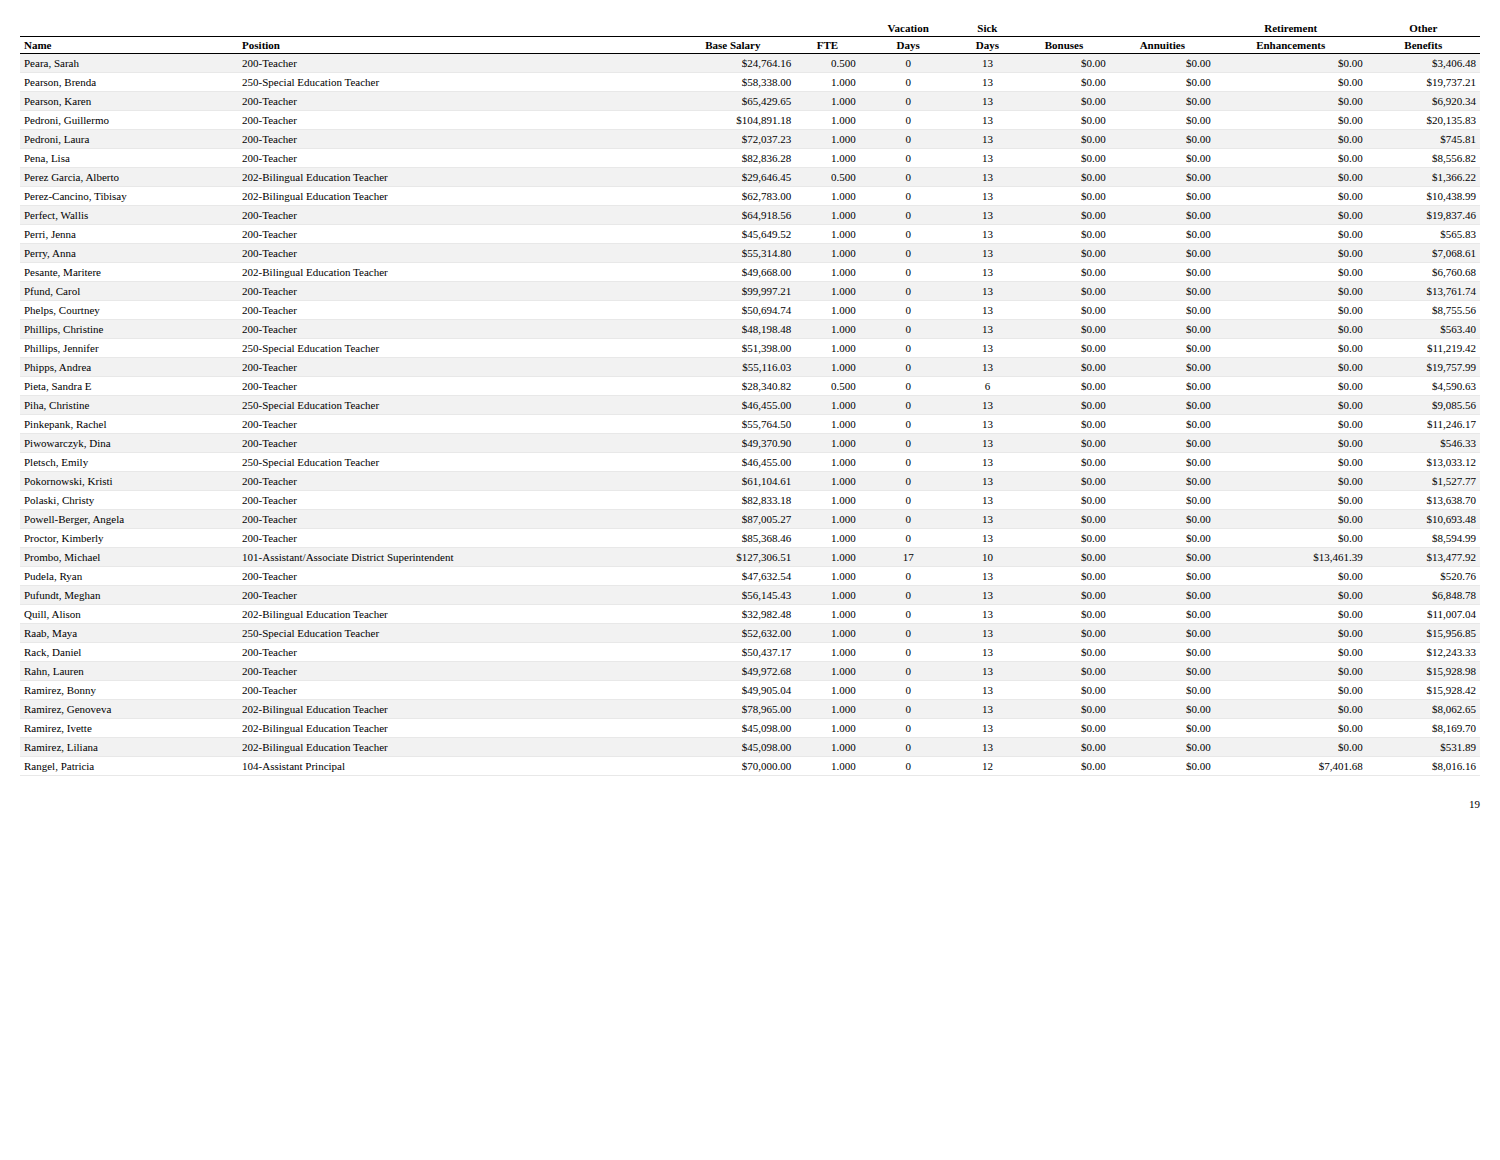| | | | | Vacation | Sick | | | Retirement | Other |
| --- | --- | --- | --- | --- | --- | --- | --- | --- | --- |
| Name | Position | Base Salary | FTE | Days | Days | Bonuses | Annuities | Enhancements | Benefits |
| Peara, Sarah | 200-Teacher | $24,764.16 | 0.500 | 0 | 13 | $0.00 | $0.00 | $0.00 | $3,406.48 |
| Pearson, Brenda | 250-Special Education Teacher | $58,338.00 | 1.000 | 0 | 13 | $0.00 | $0.00 | $0.00 | $19,737.21 |
| Pearson, Karen | 200-Teacher | $65,429.65 | 1.000 | 0 | 13 | $0.00 | $0.00 | $0.00 | $6,920.34 |
| Pedroni, Guillermo | 200-Teacher | $104,891.18 | 1.000 | 0 | 13 | $0.00 | $0.00 | $0.00 | $20,135.83 |
| Pedroni, Laura | 200-Teacher | $72,037.23 | 1.000 | 0 | 13 | $0.00 | $0.00 | $0.00 | $745.81 |
| Pena, Lisa | 200-Teacher | $82,836.28 | 1.000 | 0 | 13 | $0.00 | $0.00 | $0.00 | $8,556.82 |
| Perez Garcia, Alberto | 202-Bilingual Education Teacher | $29,646.45 | 0.500 | 0 | 13 | $0.00 | $0.00 | $0.00 | $1,366.22 |
| Perez-Cancino, Tibisay | 202-Bilingual Education Teacher | $62,783.00 | 1.000 | 0 | 13 | $0.00 | $0.00 | $0.00 | $10,438.99 |
| Perfect, Wallis | 200-Teacher | $64,918.56 | 1.000 | 0 | 13 | $0.00 | $0.00 | $0.00 | $19,837.46 |
| Perri, Jenna | 200-Teacher | $45,649.52 | 1.000 | 0 | 13 | $0.00 | $0.00 | $0.00 | $565.83 |
| Perry, Anna | 200-Teacher | $55,314.80 | 1.000 | 0 | 13 | $0.00 | $0.00 | $0.00 | $7,068.61 |
| Pesante, Maritere | 202-Bilingual Education Teacher | $49,668.00 | 1.000 | 0 | 13 | $0.00 | $0.00 | $0.00 | $6,760.68 |
| Pfund, Carol | 200-Teacher | $99,997.21 | 1.000 | 0 | 13 | $0.00 | $0.00 | $0.00 | $13,761.74 |
| Phelps, Courtney | 200-Teacher | $50,694.74 | 1.000 | 0 | 13 | $0.00 | $0.00 | $0.00 | $8,755.56 |
| Phillips, Christine | 200-Teacher | $48,198.48 | 1.000 | 0 | 13 | $0.00 | $0.00 | $0.00 | $563.40 |
| Phillips, Jennifer | 250-Special Education Teacher | $51,398.00 | 1.000 | 0 | 13 | $0.00 | $0.00 | $0.00 | $11,219.42 |
| Phipps, Andrea | 200-Teacher | $55,116.03 | 1.000 | 0 | 13 | $0.00 | $0.00 | $0.00 | $19,757.99 |
| Pieta, Sandra E | 200-Teacher | $28,340.82 | 0.500 | 0 | 6 | $0.00 | $0.00 | $0.00 | $4,590.63 |
| Piha, Christine | 250-Special Education Teacher | $46,455.00 | 1.000 | 0 | 13 | $0.00 | $0.00 | $0.00 | $9,085.56 |
| Pinkepank, Rachel | 200-Teacher | $55,764.50 | 1.000 | 0 | 13 | $0.00 | $0.00 | $0.00 | $11,246.17 |
| Piwowarczyk, Dina | 200-Teacher | $49,370.90 | 1.000 | 0 | 13 | $0.00 | $0.00 | $0.00 | $546.33 |
| Pletsch, Emily | 250-Special Education Teacher | $46,455.00 | 1.000 | 0 | 13 | $0.00 | $0.00 | $0.00 | $13,033.12 |
| Pokornowski, Kristi | 200-Teacher | $61,104.61 | 1.000 | 0 | 13 | $0.00 | $0.00 | $0.00 | $1,527.77 |
| Polaski, Christy | 200-Teacher | $82,833.18 | 1.000 | 0 | 13 | $0.00 | $0.00 | $0.00 | $13,638.70 |
| Powell-Berger, Angela | 200-Teacher | $87,005.27 | 1.000 | 0 | 13 | $0.00 | $0.00 | $0.00 | $10,693.48 |
| Proctor, Kimberly | 200-Teacher | $85,368.46 | 1.000 | 0 | 13 | $0.00 | $0.00 | $0.00 | $8,594.99 |
| Prombo, Michael | 101-Assistant/Associate District Superintendent | $127,306.51 | 1.000 | 17 | 10 | $0.00 | $0.00 | $13,461.39 | $13,477.92 |
| Pudela, Ryan | 200-Teacher | $47,632.54 | 1.000 | 0 | 13 | $0.00 | $0.00 | $0.00 | $520.76 |
| Pufundt, Meghan | 200-Teacher | $56,145.43 | 1.000 | 0 | 13 | $0.00 | $0.00 | $0.00 | $6,848.78 |
| Quill, Alison | 202-Bilingual Education Teacher | $32,982.48 | 1.000 | 0 | 13 | $0.00 | $0.00 | $0.00 | $11,007.04 |
| Raab, Maya | 250-Special Education Teacher | $52,632.00 | 1.000 | 0 | 13 | $0.00 | $0.00 | $0.00 | $15,956.85 |
| Rack, Daniel | 200-Teacher | $50,437.17 | 1.000 | 0 | 13 | $0.00 | $0.00 | $0.00 | $12,243.33 |
| Rahn, Lauren | 200-Teacher | $49,972.68 | 1.000 | 0 | 13 | $0.00 | $0.00 | $0.00 | $15,928.98 |
| Ramirez, Bonny | 200-Teacher | $49,905.04 | 1.000 | 0 | 13 | $0.00 | $0.00 | $0.00 | $15,928.42 |
| Ramirez, Genoveva | 202-Bilingual Education Teacher | $78,965.00 | 1.000 | 0 | 13 | $0.00 | $0.00 | $0.00 | $8,062.65 |
| Ramirez, Ivette | 202-Bilingual Education Teacher | $45,098.00 | 1.000 | 0 | 13 | $0.00 | $0.00 | $0.00 | $8,169.70 |
| Ramirez, Liliana | 202-Bilingual Education Teacher | $45,098.00 | 1.000 | 0 | 13 | $0.00 | $0.00 | $0.00 | $531.89 |
| Rangel, Patricia | 104-Assistant Principal | $70,000.00 | 1.000 | 0 | 12 | $0.00 | $0.00 | $7,401.68 | $8,016.16 |
19